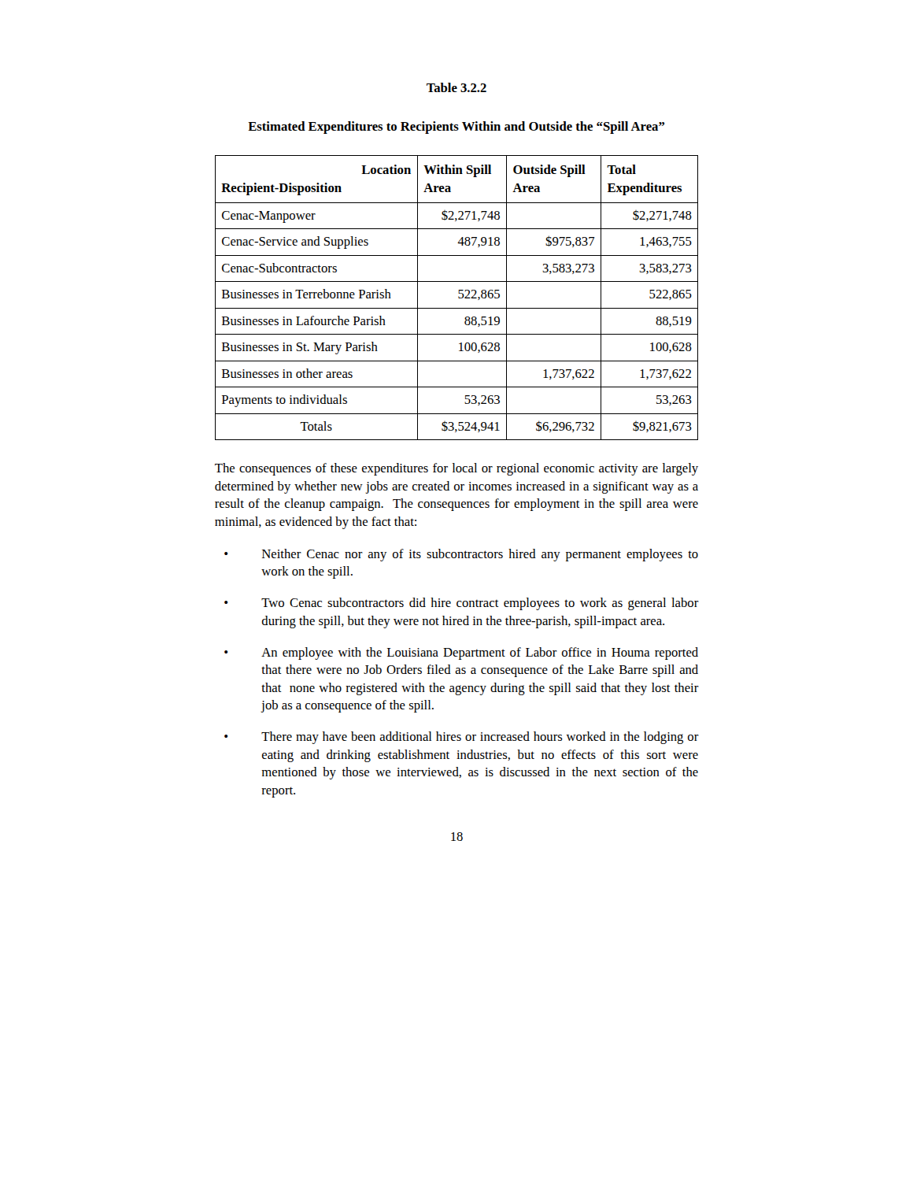Table 3.2.2
Estimated Expenditures to Recipients Within and Outside the “Spill Area”
| Location Recipient-Disposition | Within Spill Area | Outside Spill Area | Total Expenditures |
| --- | --- | --- | --- |
| Cenac-Manpower | $2,271,748 | | $2,271,748 |
| Cenac-Service and Supplies | 487,918 | $975,837 | 1,463,755 |
| Cenac-Subcontractors | | 3,583,273 | 3,583,273 |
| Businesses in Terrebonne Parish | 522,865 | | 522,865 |
| Businesses in Lafourche Parish | 88,519 | | 88,519 |
| Businesses in St. Mary Parish | 100,628 | | 100,628 |
| Businesses in other areas | | 1,737,622 | 1,737,622 |
| Payments to individuals | 53,263 | | 53,263 |
| Totals | $3,524,941 | $6,296,732 | $9,821,673 |
The consequences of these expenditures for local or regional economic activity are largely determined by whether new jobs are created or incomes increased in a significant way as a result of the cleanup campaign. The consequences for employment in the spill area were minimal, as evidenced by the fact that:
Neither Cenac nor any of its subcontractors hired any permanent employees to work on the spill.
Two Cenac subcontractors did hire contract employees to work as general labor during the spill, but they were not hired in the three-parish, spill-impact area.
An employee with the Louisiana Department of Labor office in Houma reported that there were no Job Orders filed as a consequence of the Lake Barre spill and that none who registered with the agency during the spill said that they lost their job as a consequence of the spill.
There may have been additional hires or increased hours worked in the lodging or eating and drinking establishment industries, but no effects of this sort were mentioned by those we interviewed, as is discussed in the next section of the report.
18